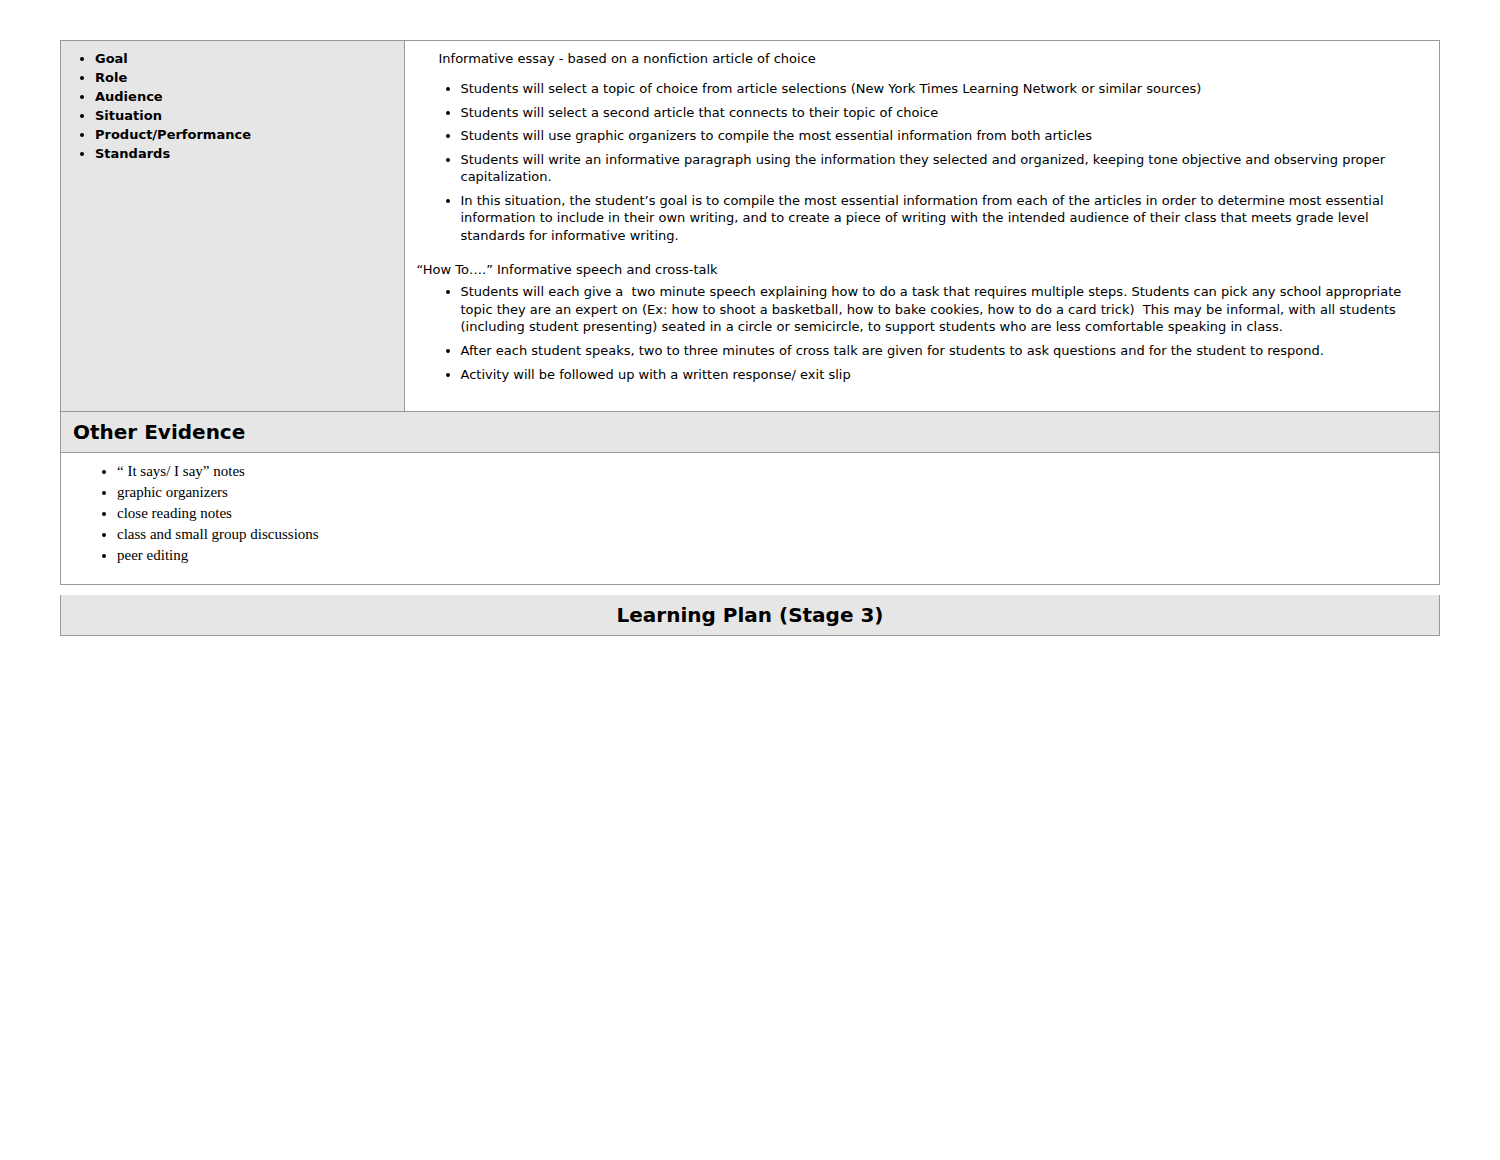| Goal Role Audience Situation Product/Performance Standards | Informative essay - based on a nonfiction article of choice Students will select a topic of choice from article selections (New York Times Learning Network or similar sources) Students will select a second article that connects to their topic of choice Students will use graphic organizers to compile the most essential information from both articles Students will write an informative paragraph using the information they selected and organized, keeping tone objective and observing proper capitalization. In this situation, the student’s goal is to compile the most essential information from each of the articles in order to determine most essential information to include in their own writing, and to create a piece of writing with the intended audience of their class that meets grade level standards for informative writing. “How To….” Informative speech and cross-talk Students will each give a two minute speech explaining how to do a task that requires multiple steps. Students can pick any school appropriate topic they are an expert on (Ex: how to shoot a basketball, how to bake cookies, how to do a card trick) This may be informal, with all students (including student presenting) seated in a circle or semicircle, to support students who are less comfortable speaking in class. After each student speaks, two to three minutes of cross talk are given for students to ask questions and for the student to respond. Activity will be followed up with a written response/ exit slip |
Other Evidence
“ It says/ I say” notes
graphic organizers
close reading notes
class and small group discussions
peer editing
Learning Plan (Stage 3)